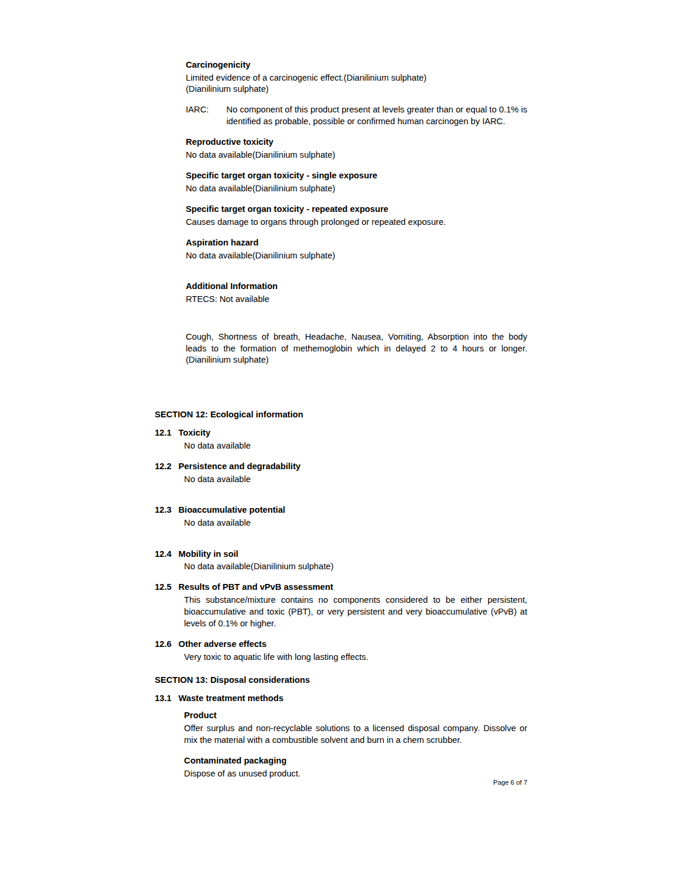Carcinogenicity
Limited evidence of a carcinogenic effect.(Dianilinium sulphate)
(Dianilinium sulphate)
IARC:
No component of this product present at levels greater than or equal to 0.1% is identified as probable, possible or confirmed human carcinogen by IARC.
Reproductive toxicity
No data available(Dianilinium sulphate)
Specific target organ toxicity - single exposure
No data available(Dianilinium sulphate)
Specific target organ toxicity - repeated exposure
Causes damage to organs through prolonged or repeated exposure.
Aspiration hazard
No data available(Dianilinium sulphate)
Additional Information
RTECS: Not available
Cough, Shortness of breath, Headache, Nausea, Vomiting, Absorption into the body leads to the formation of methemoglobin which in delayed 2 to 4 hours or longer.(Dianilinium sulphate)
SECTION 12: Ecological information
12.1
Toxicity
No data available
12.2
Persistence and degradability
No data available
12.3
Bioaccumulative potential
No data available
12.4
Mobility in soil
No data available(Dianilinium sulphate)
12.5
Results of PBT and vPvB assessment
This substance/mixture contains no components considered to be either persistent, bioaccumulative and toxic (PBT), or very persistent and very bioaccumulative (vPvB) at levels of 0.1% or higher.
12.6
Other adverse effects
Very toxic to aquatic life with long lasting effects.
SECTION 13: Disposal considerations
13.1
Waste treatment methods
Product
Offer surplus and non-recyclable solutions to a licensed disposal company. Dissolve or mix the material with a combustible solvent and burn in a chem scrubber.
Contaminated packaging
Dispose of as unused product.
Page 6 of 7